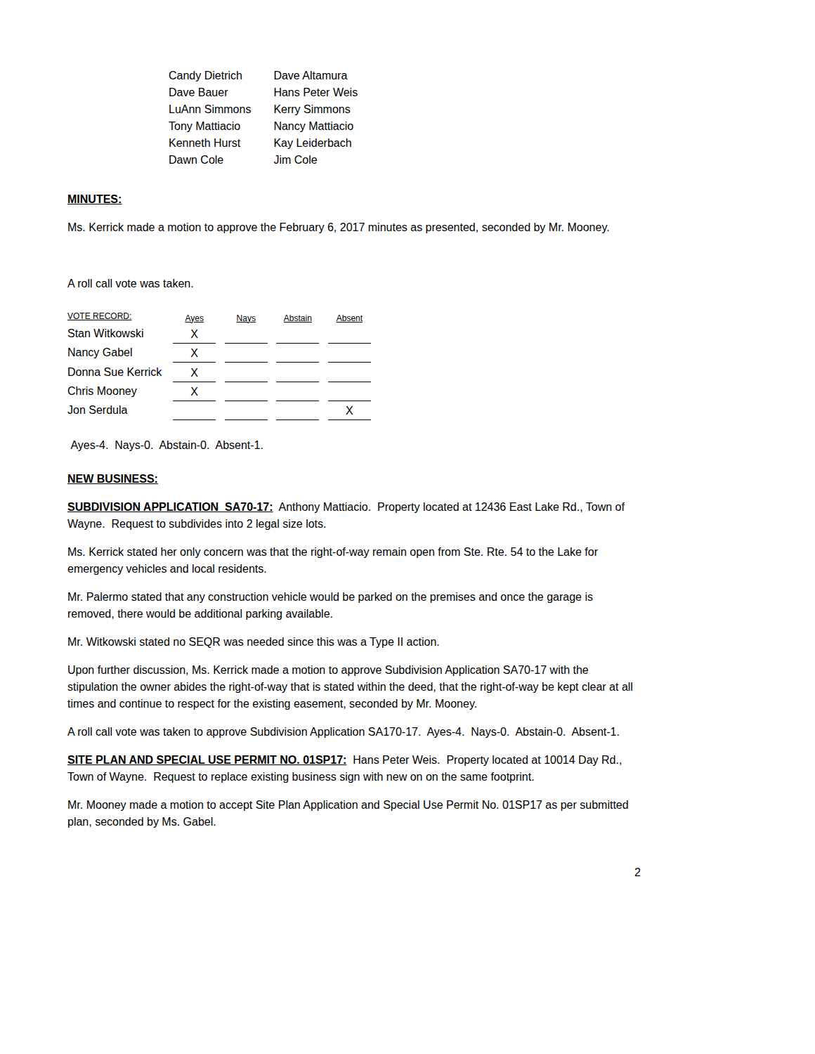| Candy Dietrich | Dave Altamura |
| Dave Bauer | Hans Peter Weis |
| LuAnn Simmons | Kerry Simmons |
| Tony Mattiacio | Nancy Mattiacio |
| Kenneth Hurst | Kay Leiderbach |
| Dawn Cole | Jim Cole |
MINUTES:
Ms. Kerrick made a motion to approve the February 6, 2017 minutes as presented, seconded by Mr. Mooney.
A roll call vote was taken.
| VOTE RECORD: | Ayes | | Nays | | Abstain | | Absent |
| Stan Witkowski | X | | | | | | |
| Nancy Gabel | X | | | | | | |
| Donna Sue Kerrick | X | | | | | | |
| Chris Mooney | X | | | | | | |
| Jon Serdula | | | | | | | X |
Ayes-4. Nays-0. Abstain-0. Absent-1.
NEW BUSINESS:
SUBDIVISION APPLICATION SA70-17: Anthony Mattiacio. Property located at 12436 East Lake Rd., Town of Wayne. Request to subdivides into 2 legal size lots.
Ms. Kerrick stated her only concern was that the right-of-way remain open from Ste. Rte. 54 to the Lake for emergency vehicles and local residents.
Mr. Palermo stated that any construction vehicle would be parked on the premises and once the garage is removed, there would be additional parking available.
Mr. Witkowski stated no SEQR was needed since this was a Type II action.
Upon further discussion, Ms. Kerrick made a motion to approve Subdivision Application SA70-17 with the stipulation the owner abides the right-of-way that is stated within the deed, that the right-of-way be kept clear at all times and continue to respect for the existing easement, seconded by Mr. Mooney.
A roll call vote was taken to approve Subdivision Application SA170-17. Ayes-4. Nays-0. Abstain-0. Absent-1.
SITE PLAN AND SPECIAL USE PERMIT NO. 01SP17: Hans Peter Weis. Property located at 10014 Day Rd., Town of Wayne. Request to replace existing business sign with new on on the same footprint.
Mr. Mooney made a motion to accept Site Plan Application and Special Use Permit No. 01SP17 as per submitted plan, seconded by Ms. Gabel.
2